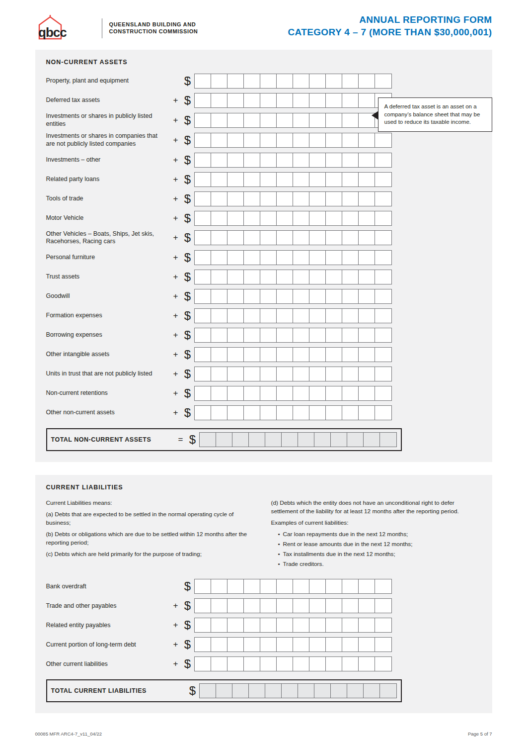qbcc
Queensland Building and
Construction Commission
ANNUAL REPORTING FORM
CATEGORY 4 – 7 (MORE THAN $30,000,001)
A deferred tax asset is an asset on a company’s balance sheet that may be used to reduce its taxable income.
Non-current assets
Property, plant and equipment
$
Deferred tax assets
+
$
Investments or shares in publicly listed entities
+
$
Investments or shares in companies that are not publicly listed companies
+
$
Investments – other
+
$
Related party loans
+
$
Tools of trade
+
$
Motor Vehicle
+
$
Other Vehicles – Boats, Ships, Jet skis, Racehorses, Racing cars
+
$
Personal furniture
+
$
Trust assets
+
$
Goodwill
+
$
Formation expenses
+
$
Borrowing expenses
+
$
Other intangible assets
+
$
Units in trust that are not publicly listed
+
$
Non-current retentions
+
$
Other non-current assets
+
$
Total non-current assets
=
$
Current liabilities
Current Liabilities means:
(a) Debts that are expected to be settled in the normal operating cycle of business;
(b) Debts or obligations which are due to be settled within 12 months after the reporting period;
(c) Debts which are held primarily for the purpose of trading;
(d) Debts which the entity does not have an unconditional right to defer settlement of the liability for at least 12 months after the reporting period.
Examples of current liabilities:
Car loan repayments due in the next 12 months;
Rent or lease amounts due in the next 12 months;
Tax installments due in the next 12 months;
Trade creditors.
Bank overdraft
$
Trade and other payables
+
$
Related entity payables
+
$
Current portion of long-term debt
+
$
Other current liabilities
+
$
Total current liabilities
$
00085 MFR ARC4-7_v11_04/22
Page 5 of 7